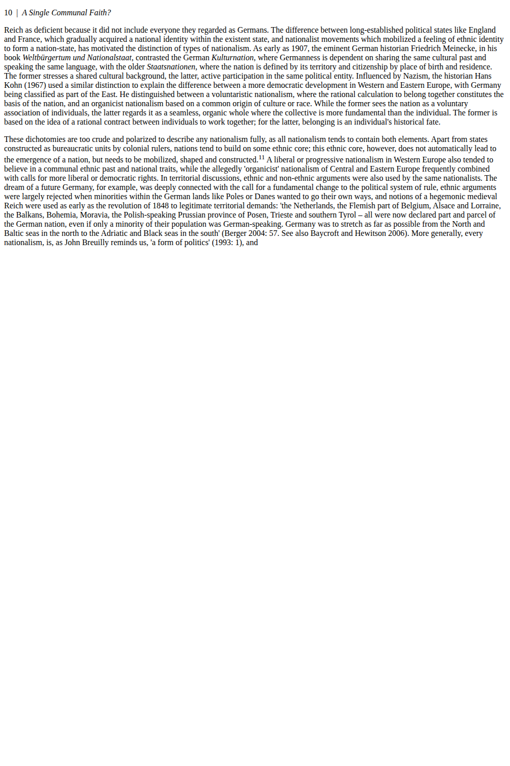10 | A Single Communal Faith?
Reich as deficient because it did not include everyone they regarded as Germans. The difference between long-established political states like England and France, which gradually acquired a national identity within the existent state, and nationalist movements which mobilized a feeling of ethnic identity to form a nation-state, has motivated the distinction of types of nationalism. As early as 1907, the eminent German historian Friedrich Meinecke, in his book Weltbürgertum und Nationalstaat, contrasted the German Kulturnation, where Germanness is dependent on sharing the same cultural past and speaking the same language, with the older Staatsnationen, where the nation is defined by its territory and citizenship by place of birth and residence. The former stresses a shared cultural background, the latter, active participation in the same political entity. Influenced by Nazism, the historian Hans Kohn (1967) used a similar distinction to explain the difference between a more democratic development in Western and Eastern Europe, with Germany being classified as part of the East. He distinguished between a voluntaristic nationalism, where the rational calculation to belong together constitutes the basis of the nation, and an organicist nationalism based on a common origin of culture or race. While the former sees the nation as a voluntary association of individuals, the latter regards it as a seamless, organic whole where the collective is more fundamental than the individual. The former is based on the idea of a rational contract between individuals to work together; for the latter, belonging is an individual's historical fate.
These dichotomies are too crude and polarized to describe any nationalism fully, as all nationalism tends to contain both elements. Apart from states constructed as bureaucratic units by colonial rulers, nations tend to build on some ethnic core; this ethnic core, however, does not automatically lead to the emergence of a nation, but needs to be mobilized, shaped and constructed.11 A liberal or progressive nationalism in Western Europe also tended to believe in a communal ethnic past and national traits, while the allegedly 'organicist' nationalism of Central and Eastern Europe frequently combined with calls for more liberal or democratic rights. In territorial discussions, ethnic and non-ethnic arguments were also used by the same nationalists. The dream of a future Germany, for example, was deeply connected with the call for a fundamental change to the political system of rule, ethnic arguments were largely rejected when minorities within the German lands like Poles or Danes wanted to go their own ways, and notions of a hegemonic medieval Reich were used as early as the revolution of 1848 to legitimate territorial demands: 'the Netherlands, the Flemish part of Belgium, Alsace and Lorraine, the Balkans, Bohemia, Moravia, the Polish-speaking Prussian province of Posen, Trieste and southern Tyrol – all were now declared part and parcel of the German nation, even if only a minority of their population was German-speaking. Germany was to stretch as far as possible from the North and Baltic seas in the north to the Adriatic and Black seas in the south' (Berger 2004: 57. See also Baycroft and Hewitson 2006). More generally, every nationalism, is, as John Breuilly reminds us, 'a form of politics' (1993: 1), and